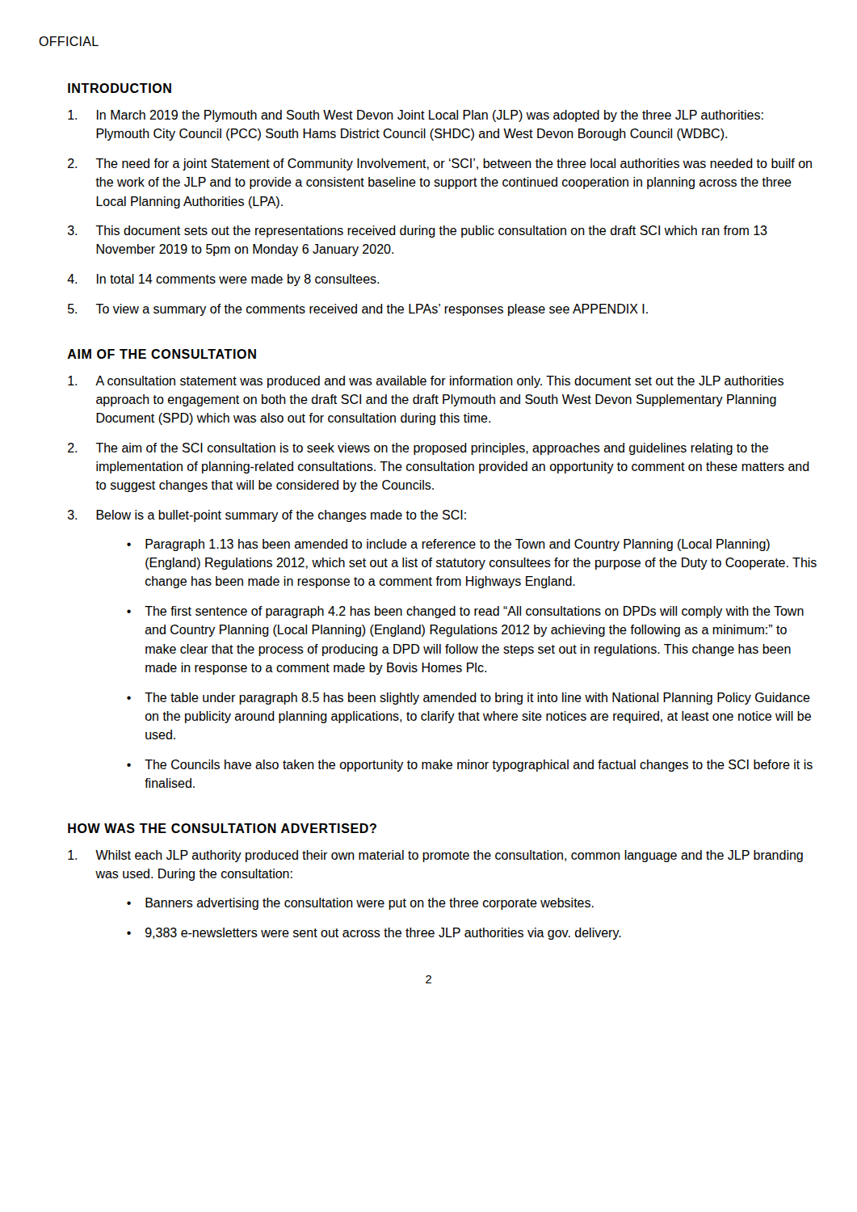OFFICIAL
INTRODUCTION
In March 2019 the Plymouth and South West Devon Joint Local Plan (JLP) was adopted by the three JLP authorities: Plymouth City Council (PCC) South Hams District Council (SHDC) and West Devon Borough Council (WDBC).
The need for a joint Statement of Community Involvement, or ‘SCI’, between the three local authorities was needed to builf on the work of the JLP and to provide a consistent baseline to support the continued cooperation in planning across the three Local Planning Authorities (LPA).
This document sets out the representations received during the public consultation on the draft SCI which ran from 13 November 2019 to 5pm on Monday 6 January 2020.
In total 14 comments were made by 8 consultees.
To view a summary of the comments received and the LPAs’ responses please see APPENDIX I.
AIM OF THE CONSULTATION
A consultation statement was produced and was available for information only. This document set out the JLP authorities approach to engagement on both the draft SCI and the draft Plymouth and South West Devon Supplementary Planning Document (SPD) which was also out for consultation during this time.
The aim of the SCI consultation is to seek views on the proposed principles, approaches and guidelines relating to the implementation of planning-related consultations. The consultation provided an opportunity to comment on these matters and to suggest changes that will be considered by the Councils.
Below is a bullet-point summary of the changes made to the SCI:
Paragraph 1.13 has been amended to include a reference to the Town and Country Planning (Local Planning) (England) Regulations 2012, which set out a list of statutory consultees for the purpose of the Duty to Cooperate. This change has been made in response to a comment from Highways England.
The first sentence of paragraph 4.2 has been changed to read “All consultations on DPDs will comply with the Town and Country Planning (Local Planning) (England) Regulations 2012 by achieving the following as a minimum:” to make clear that the process of producing a DPD will follow the steps set out in regulations. This change has been made in response to a comment made by Bovis Homes Plc.
The table under paragraph 8.5 has been slightly amended to bring it into line with National Planning Policy Guidance on the publicity around planning applications, to clarify that where site notices are required, at least one notice will be used.
The Councils have also taken the opportunity to make minor typographical and factual changes to the SCI before it is finalised.
HOW WAS THE CONSULTATION ADVERTISED?
Whilst each JLP authority produced their own material to promote the consultation, common language and the JLP branding was used. During the consultation:
Banners advertising the consultation were put on the three corporate websites.
9,383 e-newsletters were sent out across the three JLP authorities via gov. delivery.
2